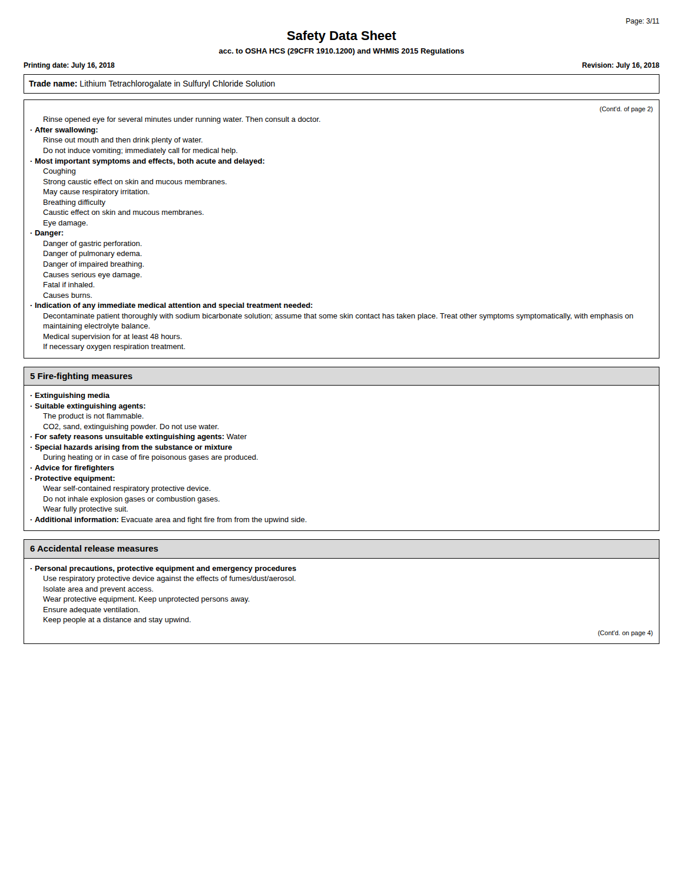Page: 3/11
Safety Data Sheet
acc. to OSHA HCS (29CFR 1910.1200) and WHMIS 2015 Regulations
Printing date: July 16, 2018 Revision: July 16, 2018
Trade name: Lithium Tetrachlorogalate in Sulfuryl Chloride Solution
(Cont'd. of page 2)
Rinse opened eye for several minutes under running water. Then consult a doctor.
· After swallowing:
Rinse out mouth and then drink plenty of water.
Do not induce vomiting; immediately call for medical help.
· Most important symptoms and effects, both acute and delayed:
Coughing
Strong caustic effect on skin and mucous membranes.
May cause respiratory irritation.
Breathing difficulty
Caustic effect on skin and mucous membranes.
Eye damage.
· Danger:
Danger of gastric perforation.
Danger of pulmonary edema.
Danger of impaired breathing.
Causes serious eye damage.
Fatal if inhaled.
Causes burns.
· Indication of any immediate medical attention and special treatment needed:
Decontaminate patient thoroughly with sodium bicarbonate solution; assume that some skin contact has taken place. Treat other symptoms symptomatically, with emphasis on maintaining electrolyte balance.
Medical supervision for at least 48 hours.
If necessary oxygen respiration treatment.
5 Fire-fighting measures
· Extinguishing media
· Suitable extinguishing agents:
The product is not flammable.
CO2, sand, extinguishing powder. Do not use water.
· For safety reasons unsuitable extinguishing agents: Water
· Special hazards arising from the substance or mixture
During heating or in case of fire poisonous gases are produced.
· Advice for firefighters
· Protective equipment:
Wear self-contained respiratory protective device.
Do not inhale explosion gases or combustion gases.
Wear fully protective suit.
· Additional information: Evacuate area and fight fire from from the upwind side.
6 Accidental release measures
· Personal precautions, protective equipment and emergency procedures
Use respiratory protective device against the effects of fumes/dust/aerosol.
Isolate area and prevent access.
Wear protective equipment. Keep unprotected persons away.
Ensure adequate ventilation.
Keep people at a distance and stay upwind.
(Cont'd. on page 4)